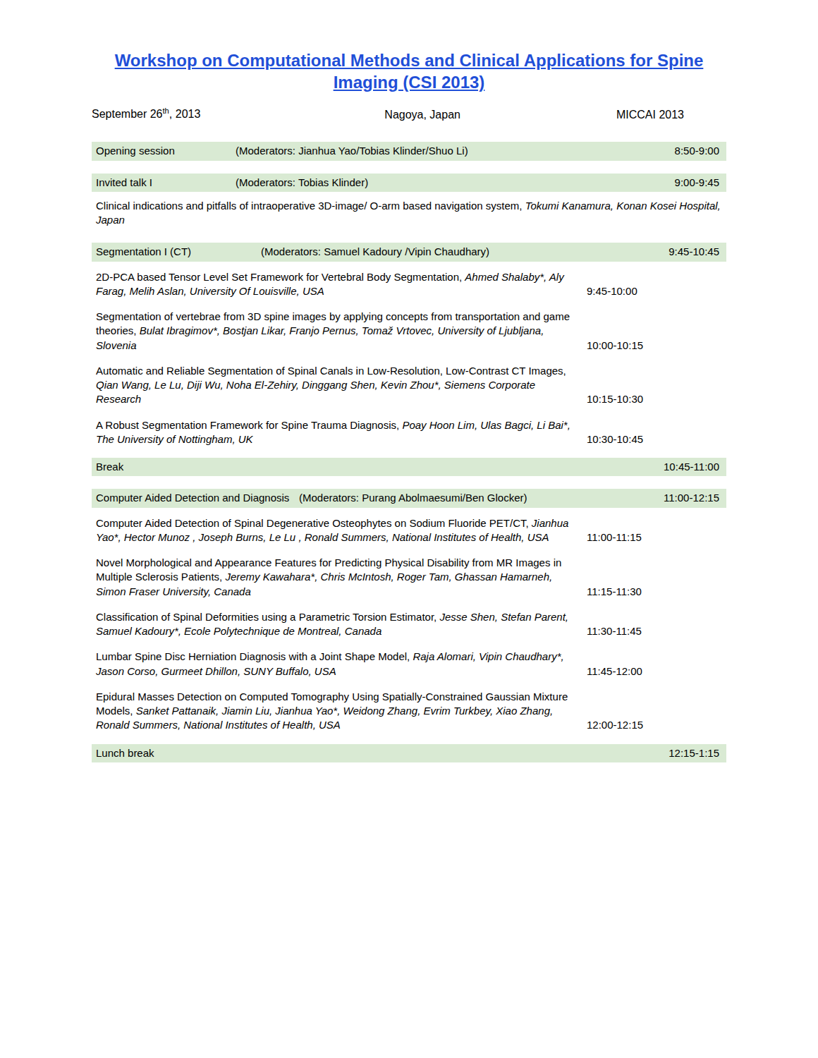Workshop on Computational Methods and Clinical Applications for Spine
Imaging (CSI 2013)
September 26th, 2013
Nagoya, Japan
MICCAI 2013
| Opening session | (Moderators: Jianhua Yao/Tobias Klinder/Shuo Li) | 8:50-9:00 |
| Invited talk I | (Moderators: Tobias Klinder) | 9:00-9:45 |
Clinical indications and pitfalls of intraoperative 3D-image/ O-arm based navigation system, Tokumi Kanamura, Konan Kosei Hospital, Japan
| Segmentation I (CT) | (Moderators: Samuel Kadoury /Vipin Chaudhary) | 9:45-10:45 |
| 2D-PCA based Tensor Level Set Framework for Vertebral Body Segmentation, Ahmed Shalaby*, Aly Farag, Melih Aslan, University Of Louisville, USA | 9:45-10:00 |
| Segmentation of vertebrae from 3D spine images by applying concepts from transportation and game theories, Bulat Ibragimov*, Bostjan Likar, Franjo Pernus, Tomaž Vrtovec, University of Ljubljana, Slovenia | 10:00-10:15 |
| Automatic and Reliable Segmentation of Spinal Canals in Low-Resolution, Low-Contrast CT Images, Qian Wang, Le Lu, Diji Wu, Noha El-Zehiry, Dinggang Shen, Kevin Zhou*, Siemens Corporate Research | 10:15-10:30 |
| A Robust Segmentation Framework for Spine Trauma Diagnosis, Poay Hoon Lim, Ulas Bagci, Li Bai*, The University of Nottingham, UK | 10:30-10:45 |
| Break | 10:45-11:00 |
| Computer Aided Detection and Diagnosis | (Moderators: Purang Abolmaesumi/Ben Glocker) | 11:00-12:15 |
| Computer Aided Detection of Spinal Degenerative Osteophytes on Sodium Fluoride PET/CT, Jianhua Yao*, Hector Munoz , Joseph Burns, Le Lu , Ronald Summers, National Institutes of Health, USA | 11:00-11:15 |
| Novel Morphological and Appearance Features for Predicting Physical Disability from MR Images in Multiple Sclerosis Patients, Jeremy Kawahara*, Chris McIntosh, Roger Tam, Ghassan Hamarneh, Simon Fraser University, Canada | 11:15-11:30 |
| Classification of Spinal Deformities using a Parametric Torsion Estimator, Jesse Shen, Stefan Parent, Samuel Kadoury*, Ecole Polytechnique de Montreal, Canada | 11:30-11:45 |
| Lumbar Spine Disc Herniation Diagnosis with a Joint Shape Model, Raja Alomari, Vipin Chaudhary*, Jason Corso, Gurmeet Dhillon, SUNY Buffalo, USA | 11:45-12:00 |
| Epidural Masses Detection on Computed Tomography Using Spatially-Constrained Gaussian Mixture Models, Sanket Pattanaik, Jiamin Liu, Jianhua Yao*, Weidong Zhang, Evrim Turkbey, Xiao Zhang, Ronald Summers, National Institutes of Health, USA | 12:00-12:15 |
| Lunch break | 12:15-1:15 |